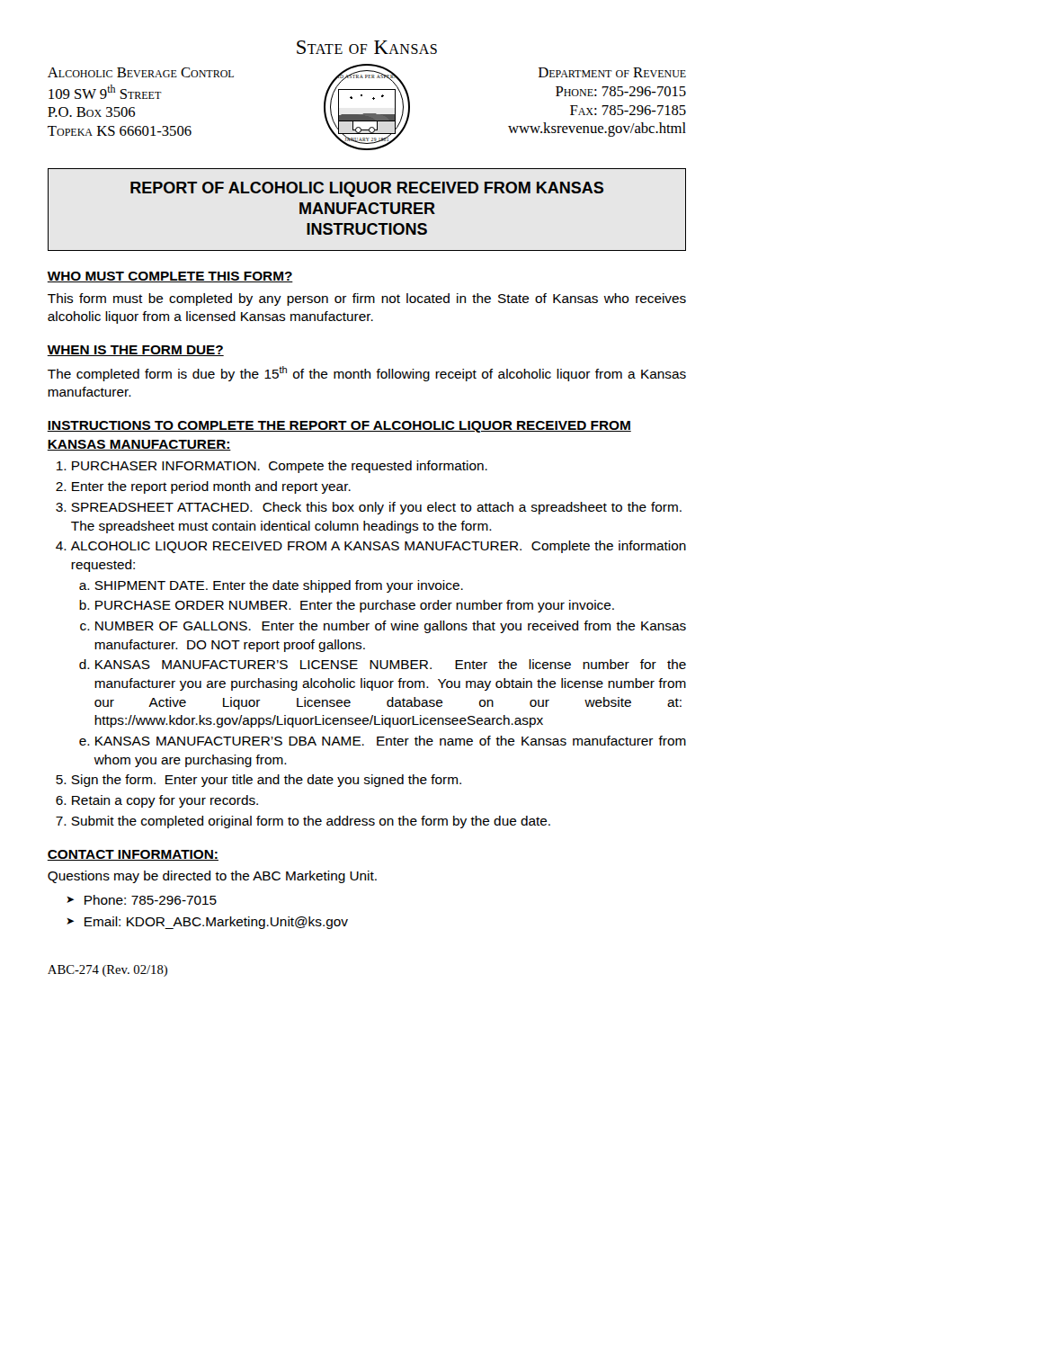State of Kansas
| Alcoholic Beverage Control 109 SW 9 th Street P.O. Box 3506 Topeka KS 66601-3506 | AD ASTRA PER ASPERA JANUARY 29 1861 | Department of Revenue Phone: 785-296-7015 Fax: 785-296-7185 www.ksrevenue.gov/abc.html |
REPORT OF ALCOHOLIC LIQUOR RECEIVED FROM KANSAS MANUFACTURER
INSTRUCTIONS
WHO MUST COMPLETE THIS FORM?
This form must be completed by any person or firm not located in the State of Kansas who receives alcoholic liquor from a licensed Kansas manufacturer.
WHEN IS THE FORM DUE?
The completed form is due by the 15th of the month following receipt of alcoholic liquor from a Kansas manufacturer.
INSTRUCTIONS TO COMPLETE THE REPORT OF ALCOHOLIC LIQUOR RECEIVED FROM KANSAS MANUFACTURER:
PURCHASER INFORMATION. Compete the requested information.
Enter the report period month and report year.
SPREADSHEET ATTACHED. Check this box only if you elect to attach a spreadsheet to the form. The spreadsheet must contain identical column headings to the form.
ALCOHOLIC LIQUOR RECEIVED FROM A KANSAS MANUFACTURER. Complete the information requested:
SHIPMENT DATE. Enter the date shipped from your invoice.
PURCHASE ORDER NUMBER. Enter the purchase order number from your invoice.
NUMBER OF GALLONS. Enter the number of wine gallons that you received from the Kansas manufacturer. DO NOT report proof gallons.
KANSAS MANUFACTURER’S LICENSE NUMBER. Enter the license number for the manufacturer you are purchasing alcoholic liquor from. You may obtain the license number from our Active Liquor Licensee database on our website at: https://www.kdor.ks.gov/apps/LiquorLicensee/LiquorLicenseeSearch.aspx
KANSAS MANUFACTURER’S DBA NAME. Enter the name of the Kansas manufacturer from whom you are purchasing from.
Sign the form. Enter your title and the date you signed the form.
Retain a copy for your records.
Submit the completed original form to the address on the form by the due date.
CONTACT INFORMATION:
Questions may be directed to the ABC Marketing Unit.
Phone: 785-296-7015
Email: KDOR_ABC.Marketing.Unit@ks.gov
ABC-274 (Rev. 02/18)